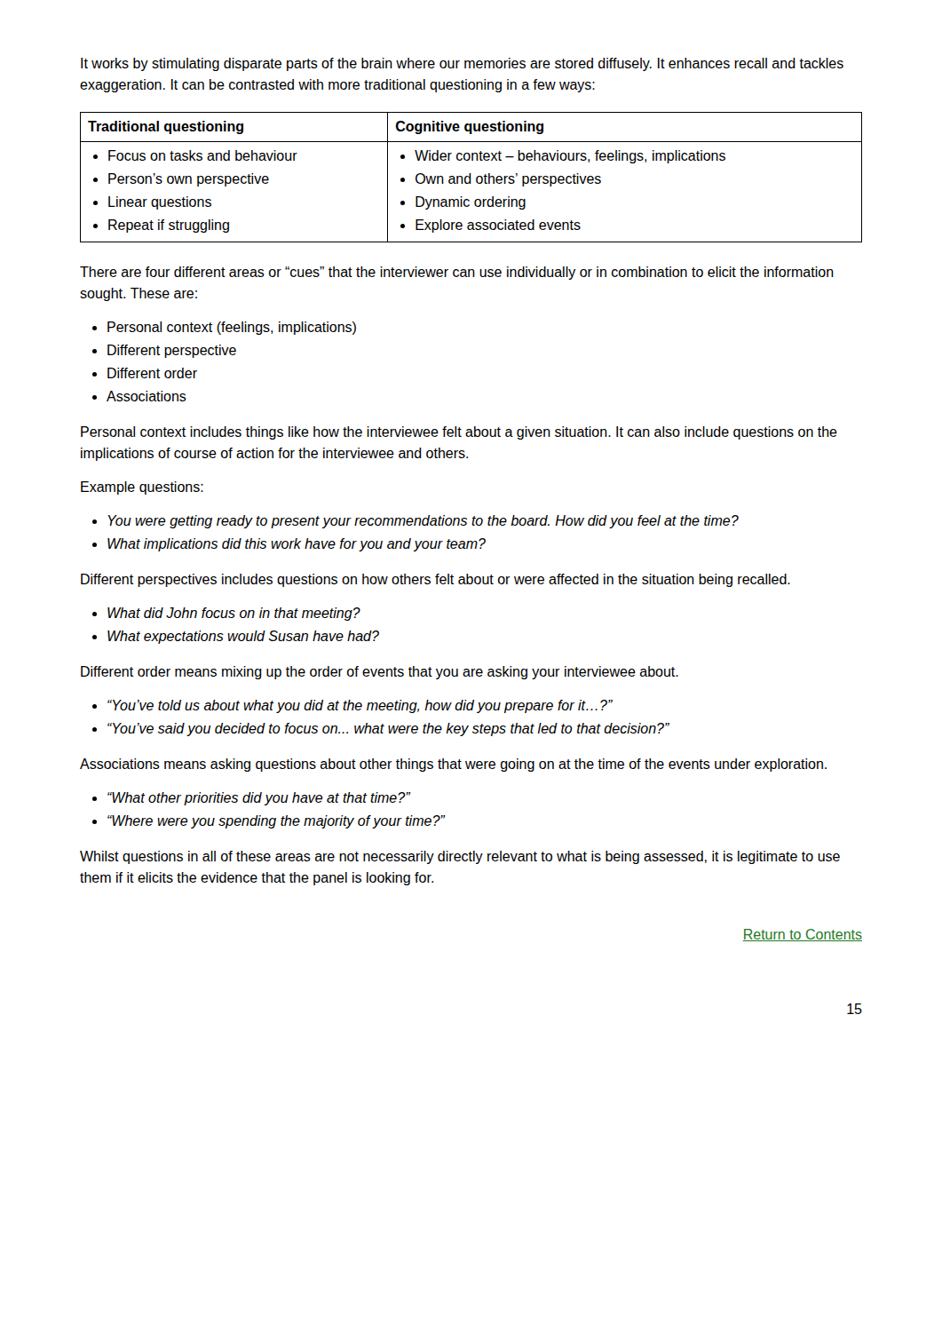It works by stimulating disparate parts of the brain where our memories are stored diffusely. It enhances recall and tackles exaggeration. It can be contrasted with more traditional questioning in a few ways:
| Traditional questioning | Cognitive questioning |
| --- | --- |
| Focus on tasks and behaviour Person’s own perspective Linear questions Repeat if struggling | Wider context – behaviours, feelings, implications Own and others’ perspectives Dynamic ordering Explore associated events |
There are four different areas or “cues” that the interviewer can use individually or in combination to elicit the information sought. These are:
Personal context (feelings, implications)
Different perspective
Different order
Associations
Personal context includes things like how the interviewee felt about a given situation. It can also include questions on the implications of course of action for the interviewee and others.
Example questions:
You were getting ready to present your recommendations to the board. How did you feel at the time?
What implications did this work have for you and your team?
Different perspectives includes questions on how others felt about or were affected in the situation being recalled.
What did John focus on in that meeting?
What expectations would Susan have had?
Different order means mixing up the order of events that you are asking your interviewee about.
“You’ve told us about what you did at the meeting, how did you prepare for it…?”
“You’ve said you decided to focus on... what were the key steps that led to that decision?”
Associations means asking questions about other things that were going on at the time of the events under exploration.
“What other priorities did you have at that time?”
“Where were you spending the majority of your time?”
Whilst questions in all of these areas are not necessarily directly relevant to what is being assessed, it is legitimate to use them if it elicits the evidence that the panel is looking for.
Return to Contents
15